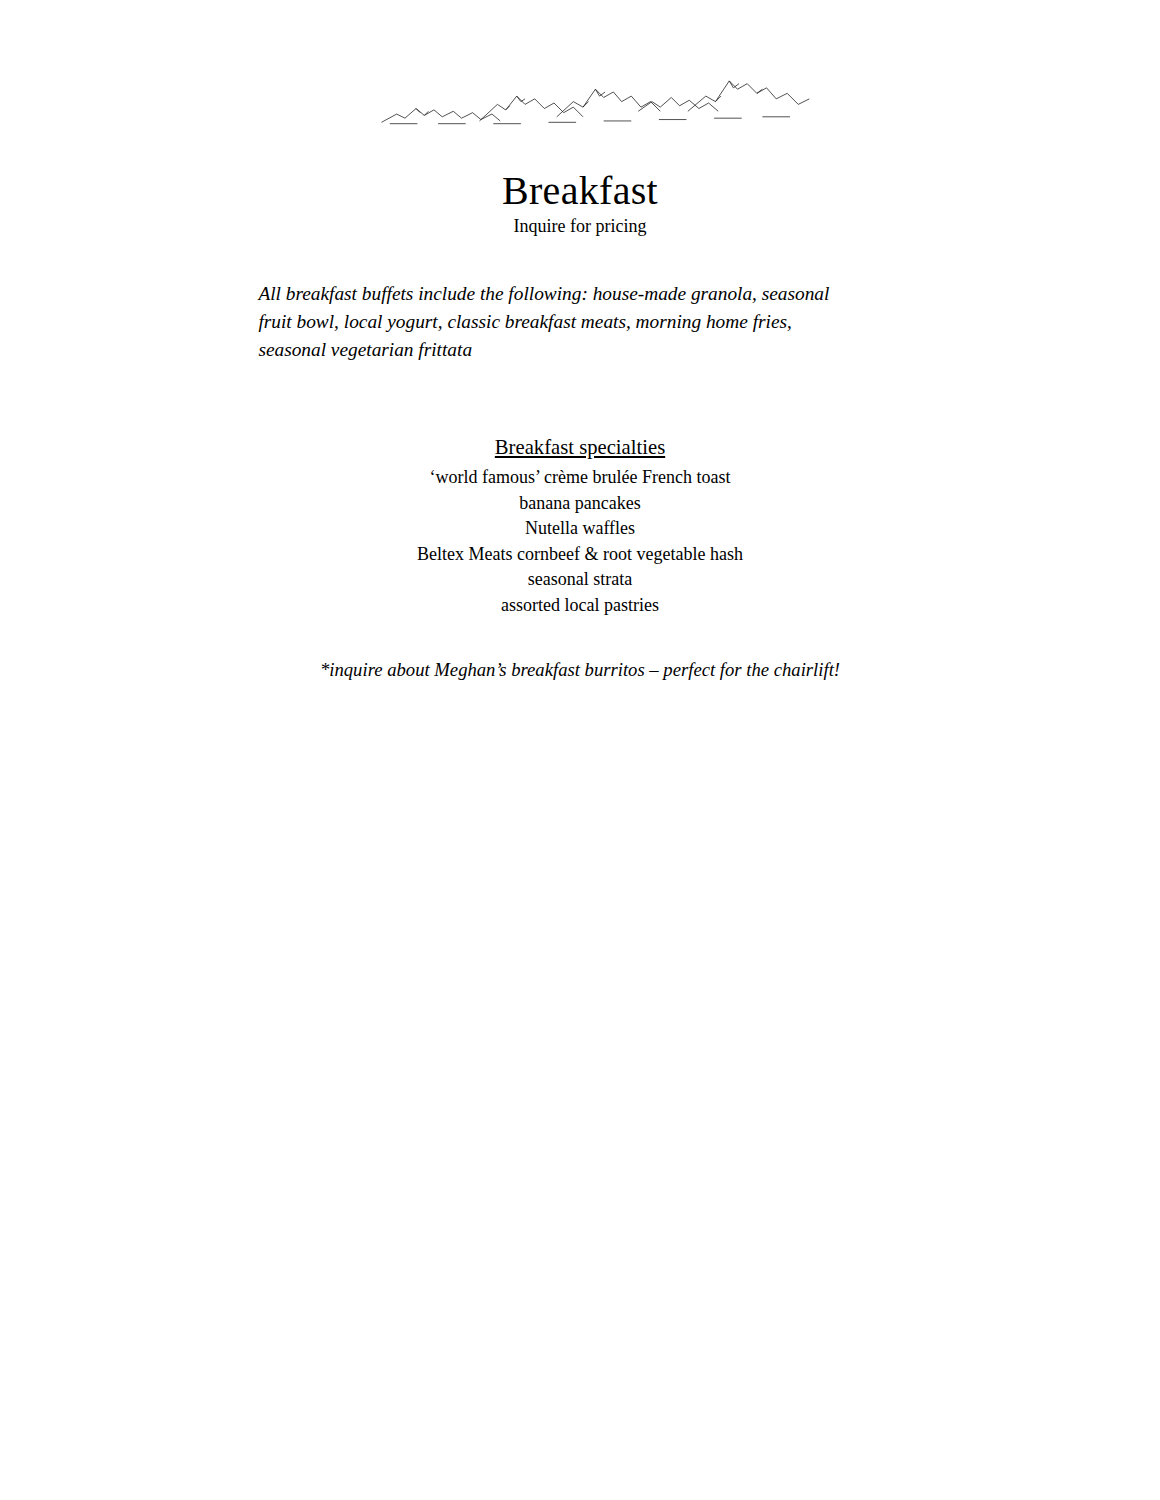Breakfast
Inquire for pricing
All breakfast buffets include the following: house-made granola, seasonal fruit bowl, local yogurt, classic breakfast meats, morning home fries, seasonal vegetarian frittata
Breakfast specialties
‘world famous’ crème brulée French toast
banana pancakes
Nutella waffles
Beltex Meats cornbeef & root vegetable hash
seasonal strata
assorted local pastries
*inquire about Meghan’s breakfast burritos – perfect for the chairlift!